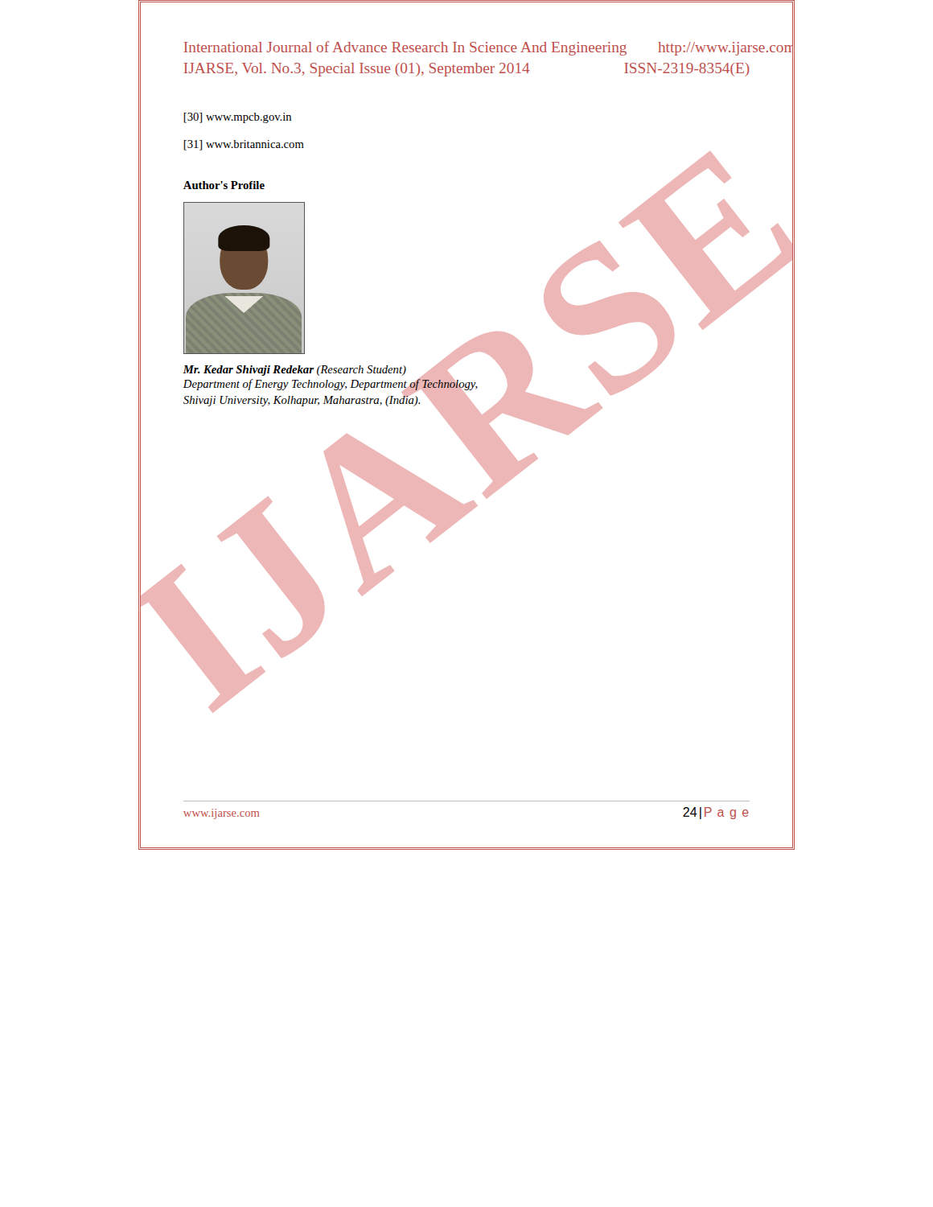IJARSE
International Journal of Advance Research In Science And Engineering http://www.ijarse.com
IJARSE, Vol. No.3, Special Issue (01), September 2014 ISSN-2319-8354(E)
[30] www.mpcb.gov.in
[31] www.britannica.com
Author's Profile
Mr. Kedar Shivaji Redekar (Research Student)
Department of Energy Technology, Department of Technology,
Shivaji University, Kolhapur, Maharastra, (India).
www.ijarse.com 24|P a g e